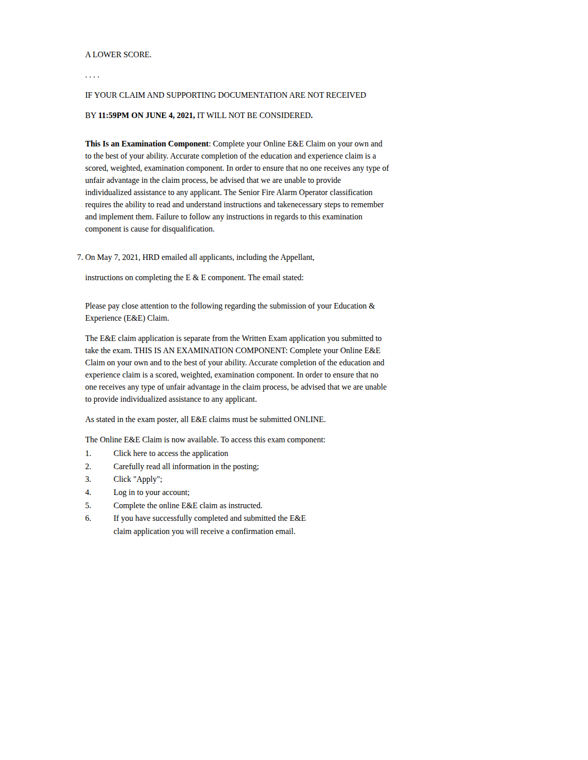A LOWER SCORE.
. . . .
IF YOUR CLAIM AND SUPPORTING DOCUMENTATION ARE NOT RECEIVED
BY 11:59PM ON JUNE 4, 2021, IT WILL NOT BE CONSIDERED.
This Is an Examination Component: Complete your Online E&E Claim on your own and to the best of your ability. Accurate completion of the education and experience claim is a scored, weighted, examination component. In order to ensure that no one receives any type of unfair advantage in the claim process, be advised that we are unable to provide individualized assistance to any applicant. The Senior Fire Alarm Operator classification requires the ability to read and understand instructions and takenecessary steps to remember and implement them. Failure to follow any instructions in regards to this examination component is cause for disqualification.
On May 7, 2021, HRD emailed all applicants, including the Appellant,
instructions on completing the E & E component. The email stated:
Please pay close attention to the following regarding the submission of your Education & Experience (E&E) Claim.
The E&E claim application is separate from the Written Exam application you submitted to take the exam. THIS IS AN EXAMINATION COMPONENT: Complete your Online E&E Claim on your own and to the best of your ability. Accurate completion of the education and experience claim is a scored, weighted, examination component. In order to ensure that no one receives any type of unfair advantage in the claim process, be advised that we are unable to provide individualized assistance to any applicant.
As stated in the exam poster, all E&E claims must be submitted ONLINE.
The Online E&E Claim is now available. To access this exam component:
1.
Click here to access the application
2.
Carefully read all information in the posting;
3.
Click "Apply";
4.
Log in to your account;
5.
Complete the online E&E claim as instructed.
6.
If you have successfully completed and submitted the E&E
claim application you will receive a confirmation email.